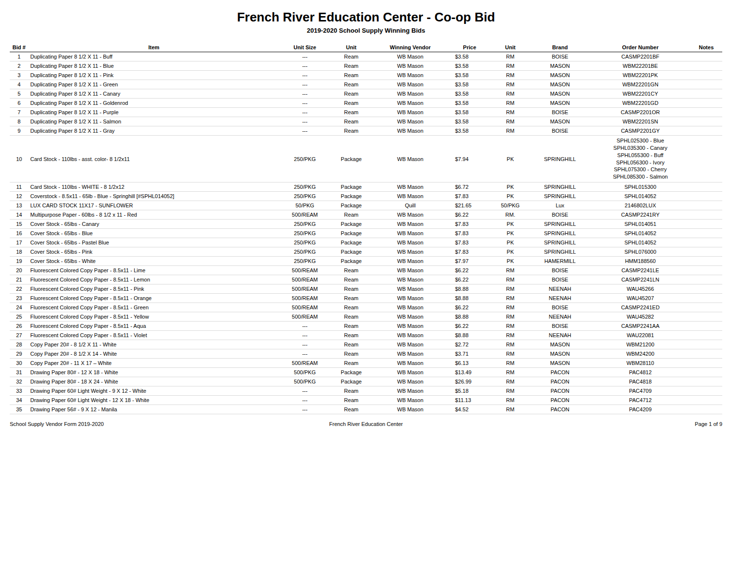French River Education Center - Co-op Bid
2019-2020 School Supply Winning Bids
| Bid # | Item | Unit Size | Unit | Winning Vendor | Price | Unit | Brand | Order Number | Notes |
| --- | --- | --- | --- | --- | --- | --- | --- | --- | --- |
| 1 | Duplicating Paper 8 1/2 X 11 - Buff | --- | Ream | WB Mason | $3.58 | RM | BOISE | CASMP2201BF | |
| 2 | Duplicating Paper 8 1/2 X 11 - Blue | --- | Ream | WB Mason | $3.58 | RM | MASON | WBM22201BE | |
| 3 | Duplicating Paper 8 1/2 X 11 - Pink | --- | Ream | WB Mason | $3.58 | RM | MASON | WBM22201PK | |
| 4 | Duplicating Paper 8 1/2 X 11 - Green | --- | Ream | WB Mason | $3.58 | RM | MASON | WBM22201GN | |
| 5 | Duplicating Paper 8 1/2 X 11 - Canary | --- | Ream | WB Mason | $3.58 | RM | MASON | WBM22201CY | |
| 6 | Duplicating Paper 8 1/2 X 11 - Goldenrod | --- | Ream | WB Mason | $3.58 | RM | MASON | WBM22201GD | |
| 7 | Duplicating Paper 8 1/2 X 11 - Purple | --- | Ream | WB Mason | $3.58 | RM | BOISE | CASMP2201OR | |
| 8 | Duplicating Paper 8 1/2 X 11 - Salmon | --- | Ream | WB Mason | $3.58 | RM | MASON | WBM22201SN | |
| 9 | Duplicating Paper 8 1/2 X 11 - Gray | --- | Ream | WB Mason | $3.58 | RM | BOISE | CASMP2201GY | |
| 10 | Card Stock - 110lbs - asst. color- 8 1/2x11 | 250/PKG | Package | WB Mason | $7.94 | PK | SPRINGHILL | SPHL025300 - Blue SPHL035300 - Canary SPHL055300 - Buff SPHL056300 - Ivory SPHL075300 - Cherry SPHL085300 - Salmon | |
| 11 | Card Stock - 110lbs - WHITE - 8 1/2x12 | 250/PKG | Package | WB Mason | $6.72 | PK | SPRINGHILL | SPHL015300 | |
| 12 | Coverstock - 8.5x11 - 65lb - Blue - Springhill [#SPHL014052] | 250/PKG | Package | WB Mason | $7.83 | PK | SPRINGHILL | SPHL014052 | |
| 13 | LUX CARD STOCK 11X17 - SUNFLOWER | 50/PKG | Package | Quill | $21.65 | 50/PKG | Lux | 2146802LUX | |
| 14 | Multipurpose Paper - 60lbs - 8 1/2 x 11 - Red | 500/REAM | Ream | WB Mason | $6.22 | RM. | BOISE | CASMP2241RY | |
| 15 | Cover Stock - 65lbs - Canary | 250/PKG | Package | WB Mason | $7.83 | PK | SPRINGHILL | SPHL014051 | |
| 16 | Cover Stock - 65lbs - Blue | 250/PKG | Package | WB Mason | $7.83 | PK | SPRINGHILL | SPHL014052 | |
| 17 | Cover Stock - 65lbs - Pastel Blue | 250/PKG | Package | WB Mason | $7.83 | PK | SPRINGHILL | SPHL014052 | |
| 18 | Cover Stock - 65lbs - Pink | 250/PKG | Package | WB Mason | $7.83 | PK | SPRINGHILL | SPHL076000 | |
| 19 | Cover Stock - 65lbs - White | 250/PKG | Package | WB Mason | $7.97 | PK | HAMERMILL | HMM188560 | |
| 20 | Fluorescent Colored Copy Paper - 8.5x11 - Lime | 500/REAM | Ream | WB Mason | $6.22 | RM | BOISE | CASMP2241LE | |
| 21 | Fluorescent Colored Copy Paper - 8.5x11 - Lemon | 500/REAM | Ream | WB Mason | $6.22 | RM | BOISE | CASMP2241LN | |
| 22 | Fluorescent Colored Copy Paper - 8.5x11 - Pink | 500/REAM | Ream | WB Mason | $8.88 | RM | NEENAH | WAU45266 | |
| 23 | Fluorescent Colored Copy Paper - 8.5x11 - Orange | 500/REAM | Ream | WB Mason | $8.88 | RM | NEENAH | WAU45207 | |
| 24 | Fluorescent Colored Copy Paper - 8.5x11 - Green | 500/REAM | Ream | WB Mason | $6.22 | RM | BOISE | CASMP2241ED | |
| 25 | Fluorescent Colored Copy Paper - 8.5x11 - Yellow | 500/REAM | Ream | WB Mason | $8.88 | RM | NEENAH | WAU45282 | |
| 26 | Fluorescent Colored Copy Paper - 8.5x11 - Aqua | --- | Ream | WB Mason | $6.22 | RM | BOISE | CASMP2241AA | |
| 27 | Fluorescent Colored Copy Paper - 8.5x11 - Violet | --- | Ream | WB Mason | $8.88 | RM | NEENAH | WAU22081 | |
| 28 | Copy Paper 20# - 8 1/2 X 11 - White | --- | Ream | WB Mason | $2.72 | RM | MASON | WBM21200 | |
| 29 | Copy Paper 20# - 8 1/2 X 14 - White | --- | Ream | WB Mason | $3.71 | RM | MASON | WBM24200 | |
| 30 | Copy Paper 20# - 11 X 17 – White | 500/REAM | Ream | WB Mason | $6.13 | RM | MASON | WBM28110 | |
| 31 | Drawing Paper 80# - 12 X 18 - White | 500/PKG | Package | WB Mason | $13.49 | RM | PACON | PAC4812 | |
| 32 | Drawing Paper 80# - 18 X 24 - White | 500/PKG | Package | WB Mason | $26.99 | RM | PACON | PAC4818 | |
| 33 | Drawing Paper 60# Light Weight - 9 X 12 - White | --- | Ream | WB Mason | $5.18 | RM | PACON | PAC4709 | |
| 34 | Drawing Paper 60# Light Weight - 12 X 18 - White | --- | Ream | WB Mason | $11.13 | RM | PACON | PAC4712 | |
| 35 | Drawing Paper 56# - 9 X 12 - Manila | --- | Ream | WB Mason | $4.52 | RM | PACON | PAC4209 | |
School Supply Vendor Form 2019-2020
French River Education Center
Page 1 of 9